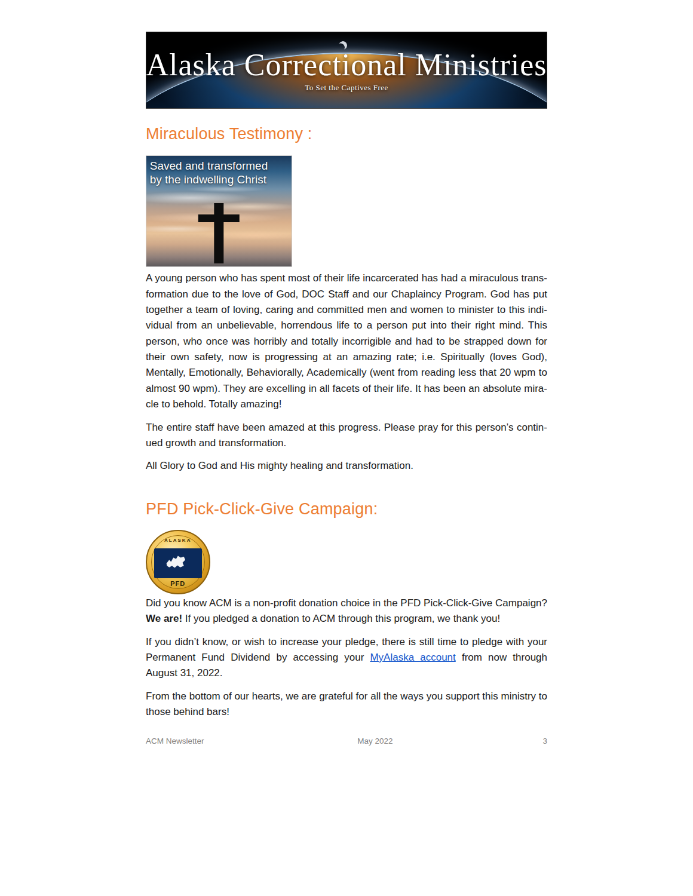Alaska Correctional Ministries
To Set the Captives Free
Miraculous Testimony :
Saved and transformed
by the indwelling Christ
A young person who has spent most of their life incarcerated has had a miraculous transformation due to the love of God, DOC Staff and our Chaplaincy Program. God has put together a team of loving, caring and committed men and women to minister to this individual from an unbelievable, horrendous life to a person put into their right mind. This person, who once was horribly and totally incorrigible and had to be strapped down for their own safety, now is progressing at an amazing rate; i.e. Spiritually (loves God), Mentally, Emotionally, Behaviorally, Academically (went from reading less that 20 wpm to almost 90 wpm). They are excelling in all facets of their life. It has been an absolute miracle to behold. Totally amazing!
The entire staff have been amazed at this progress. Please pray for this person’s continued growth and transformation.
All Glory to God and His mighty healing and transformation.
PFD Pick-Click-Give Campaign:
ALASKA
PFD
Did you know ACM is a non-profit donation choice in the PFD Pick-Click-Give Campaign? We are! If you pledged a donation to ACM through this program, we thank you!
If you didn’t know, or wish to increase your pledge, there is still time to pledge with your Permanent Fund Dividend by accessing your MyAlaska account from now through August 31, 2022.
From the bottom of our hearts, we are grateful for all the ways you support this ministry to those behind bars!
ACM Newsletter
May 2022
3